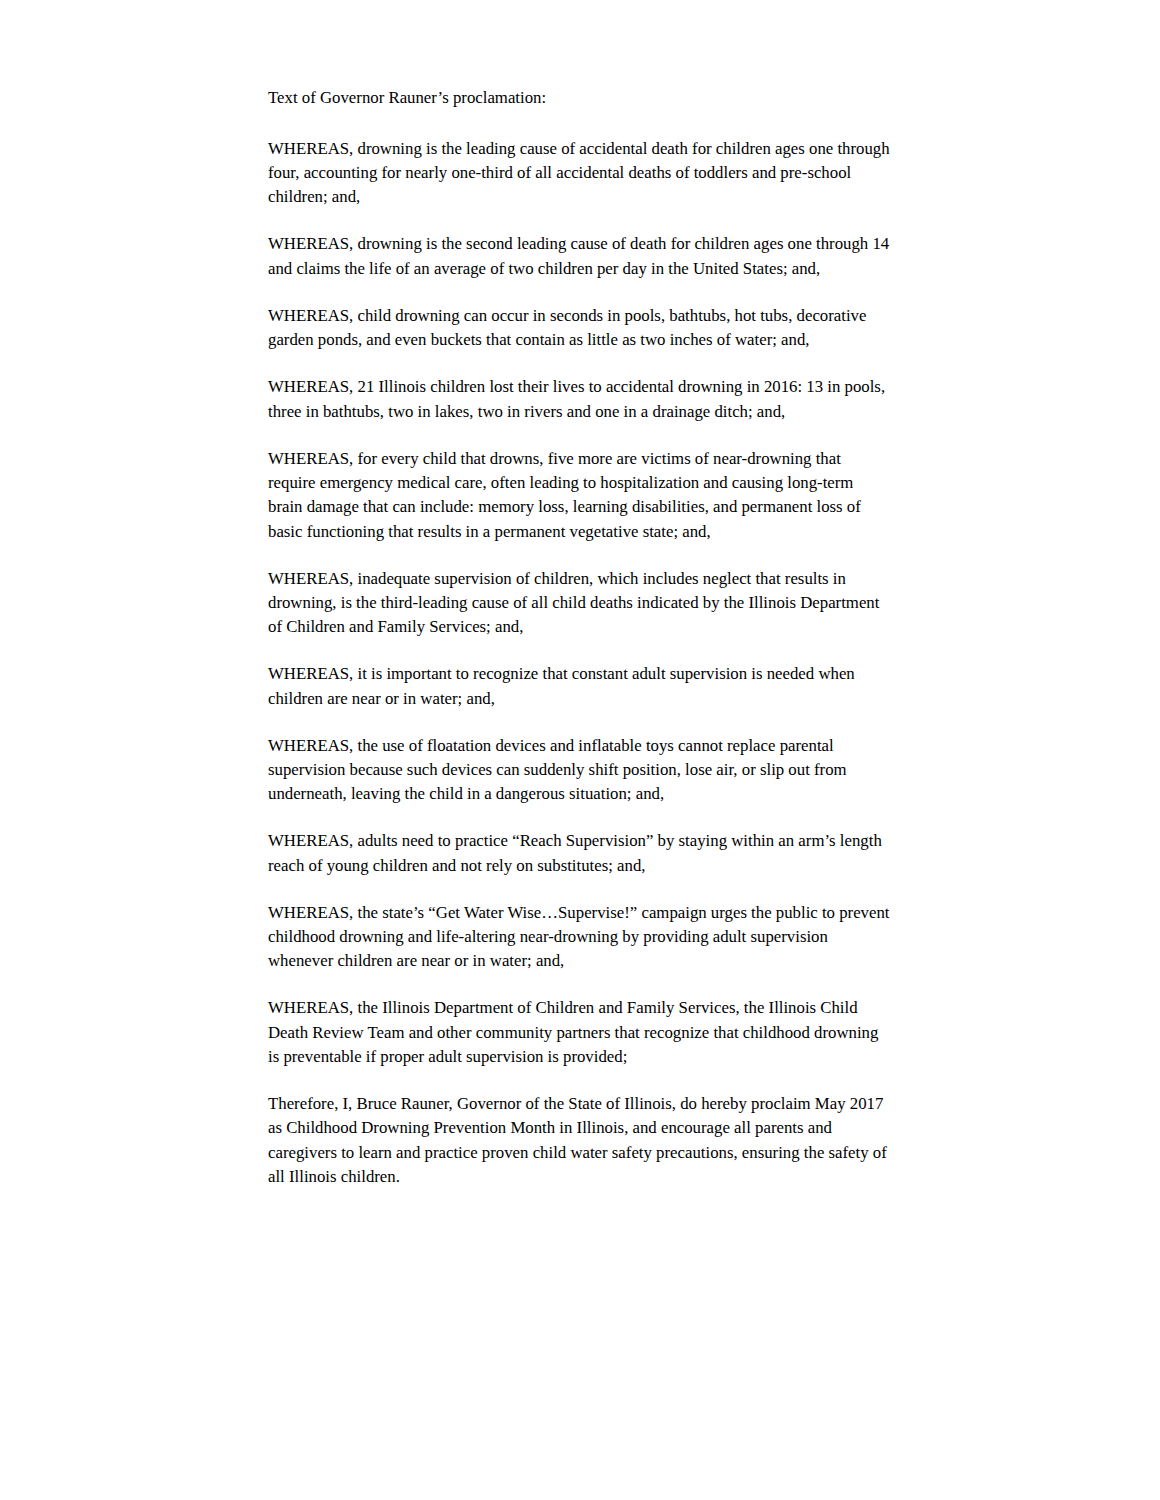Text of Governor Rauner’s proclamation:
WHEREAS, drowning is the leading cause of accidental death for children ages one through four, accounting for nearly one-third of all accidental deaths of toddlers and pre-school children; and,
WHEREAS, drowning is the second leading cause of death for children ages one through 14 and claims the life of an average of two children per day in the United States; and,
WHEREAS, child drowning can occur in seconds in pools, bathtubs, hot tubs, decorative garden ponds, and even buckets that contain as little as two inches of water; and,
WHEREAS, 21 Illinois children lost their lives to accidental drowning in 2016: 13 in pools, three in bathtubs, two in lakes, two in rivers and one in a drainage ditch; and,
WHEREAS, for every child that drowns, five more are victims of near-drowning that require emergency medical care, often leading to hospitalization and causing long-term brain damage that can include: memory loss, learning disabilities, and permanent loss of basic functioning that results in a permanent vegetative state; and,
WHEREAS, inadequate supervision of children, which includes neglect that results in drowning, is the third-leading cause of all child deaths indicated by the Illinois Department of Children and Family Services; and,
WHEREAS, it is important to recognize that constant adult supervision is needed when children are near or in water; and,
WHEREAS, the use of floatation devices and inflatable toys cannot replace parental supervision because such devices can suddenly shift position, lose air, or slip out from underneath, leaving the child in a dangerous situation; and,
WHEREAS, adults need to practice “Reach Supervision” by staying within an arm’s length reach of young children and not rely on substitutes; and,
WHEREAS, the state’s “Get Water Wise…Supervise!” campaign urges the public to prevent childhood drowning and life-altering near-drowning by providing adult supervision whenever children are near or in water; and,
WHEREAS, the Illinois Department of Children and Family Services, the Illinois Child Death Review Team and other community partners that recognize that childhood drowning is preventable if proper adult supervision is provided;
Therefore, I, Bruce Rauner, Governor of the State of Illinois, do hereby proclaim May 2017 as Childhood Drowning Prevention Month in Illinois, and encourage all parents and caregivers to learn and practice proven child water safety precautions, ensuring the safety of all Illinois children.